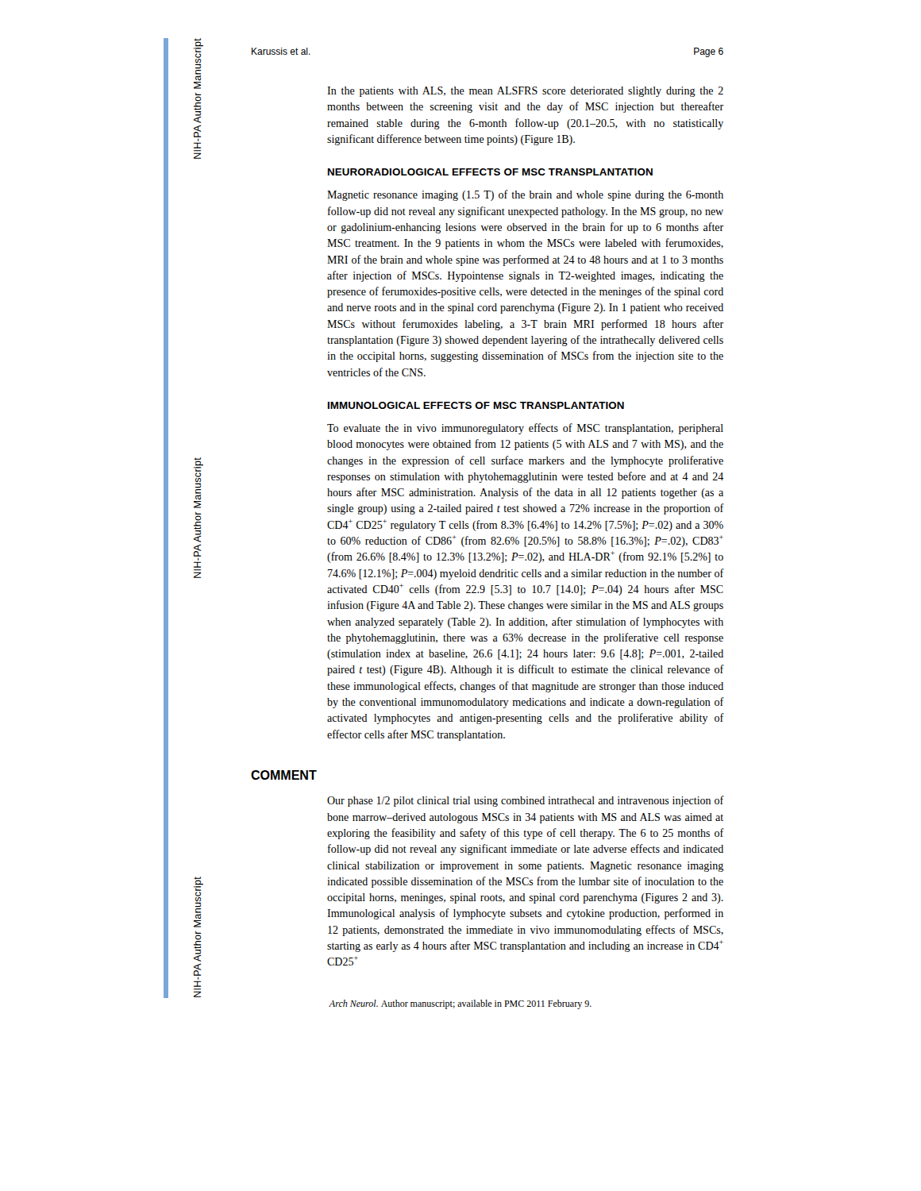NIH-PA Author Manuscript
NIH-PA Author Manuscript
NIH-PA Author Manuscript
Karussis et al.
Page 6
In the patients with ALS, the mean ALSFRS score deteriorated slightly during the 2 months between the screening visit and the day of MSC injection but thereafter remained stable during the 6-month follow-up (20.1–20.5, with no statistically significant difference between time points) (Figure 1B).
Neuroradiological Effects of MSC Transplantation
Magnetic resonance imaging (1.5 T) of the brain and whole spine during the 6-month follow-up did not reveal any significant unexpected pathology. In the MS group, no new or gadolinium-enhancing lesions were observed in the brain for up to 6 months after MSC treatment. In the 9 patients in whom the MSCs were labeled with ferumoxides, MRI of the brain and whole spine was performed at 24 to 48 hours and at 1 to 3 months after injection of MSCs. Hypointense signals in T2-weighted images, indicating the presence of ferumoxides-positive cells, were detected in the meninges of the spinal cord and nerve roots and in the spinal cord parenchyma (Figure 2). In 1 patient who received MSCs without ferumoxides labeling, a 3-T brain MRI performed 18 hours after transplantation (Figure 3) showed dependent layering of the intrathecally delivered cells in the occipital horns, suggesting dissemination of MSCs from the injection site to the ventricles of the CNS.
Immunological Effects of MSC Transplantation
To evaluate the in vivo immunoregulatory effects of MSC transplantation, peripheral blood monocytes were obtained from 12 patients (5 with ALS and 7 with MS), and the changes in the expression of cell surface markers and the lymphocyte proliferative responses on stimulation with phytohemagglutinin were tested before and at 4 and 24 hours after MSC administration. Analysis of the data in all 12 patients together (as a single group) using a 2-tailed paired t test showed a 72% increase in the proportion of CD4+ CD25+ regulatory T cells (from 8.3% [6.4%] to 14.2% [7.5%]; P=.02) and a 30% to 60% reduction of CD86+ (from 82.6% [20.5%] to 58.8% [16.3%]; P=.02), CD83+ (from 26.6% [8.4%] to 12.3% [13.2%]; P=.02), and HLA-DR+ (from 92.1% [5.2%] to 74.6% [12.1%]; P=.004) myeloid dendritic cells and a similar reduction in the number of activated CD40+ cells (from 22.9 [5.3] to 10.7 [14.0]; P=.04) 24 hours after MSC infusion (Figure 4A and Table 2). These changes were similar in the MS and ALS groups when analyzed separately (Table 2). In addition, after stimulation of lymphocytes with the phytohemagglutinin, there was a 63% decrease in the proliferative cell response (stimulation index at baseline, 26.6 [4.1]; 24 hours later: 9.6 [4.8]; P=.001, 2-tailed paired t test) (Figure 4B). Although it is difficult to estimate the clinical relevance of these immunological effects, changes of that magnitude are stronger than those induced by the conventional immunomodulatory medications and indicate a down-regulation of activated lymphocytes and antigen-presenting cells and the proliferative ability of effector cells after MSC transplantation.
Comment
Our phase 1/2 pilot clinical trial using combined intrathecal and intravenous injection of bone marrow–derived autologous MSCs in 34 patients with MS and ALS was aimed at exploring the feasibility and safety of this type of cell therapy. The 6 to 25 months of follow-up did not reveal any significant immediate or late adverse effects and indicated clinical stabilization or improvement in some patients. Magnetic resonance imaging indicated possible dissemination of the MSCs from the lumbar site of inoculation to the occipital horns, meninges, spinal roots, and spinal cord parenchyma (Figures 2 and 3). Immunological analysis of lymphocyte subsets and cytokine production, performed in 12 patients, demonstrated the immediate in vivo immunomodulating effects of MSCs, starting as early as 4 hours after MSC transplantation and including an increase in CD4+ CD25+
Arch Neurol. Author manuscript; available in PMC 2011 February 9.